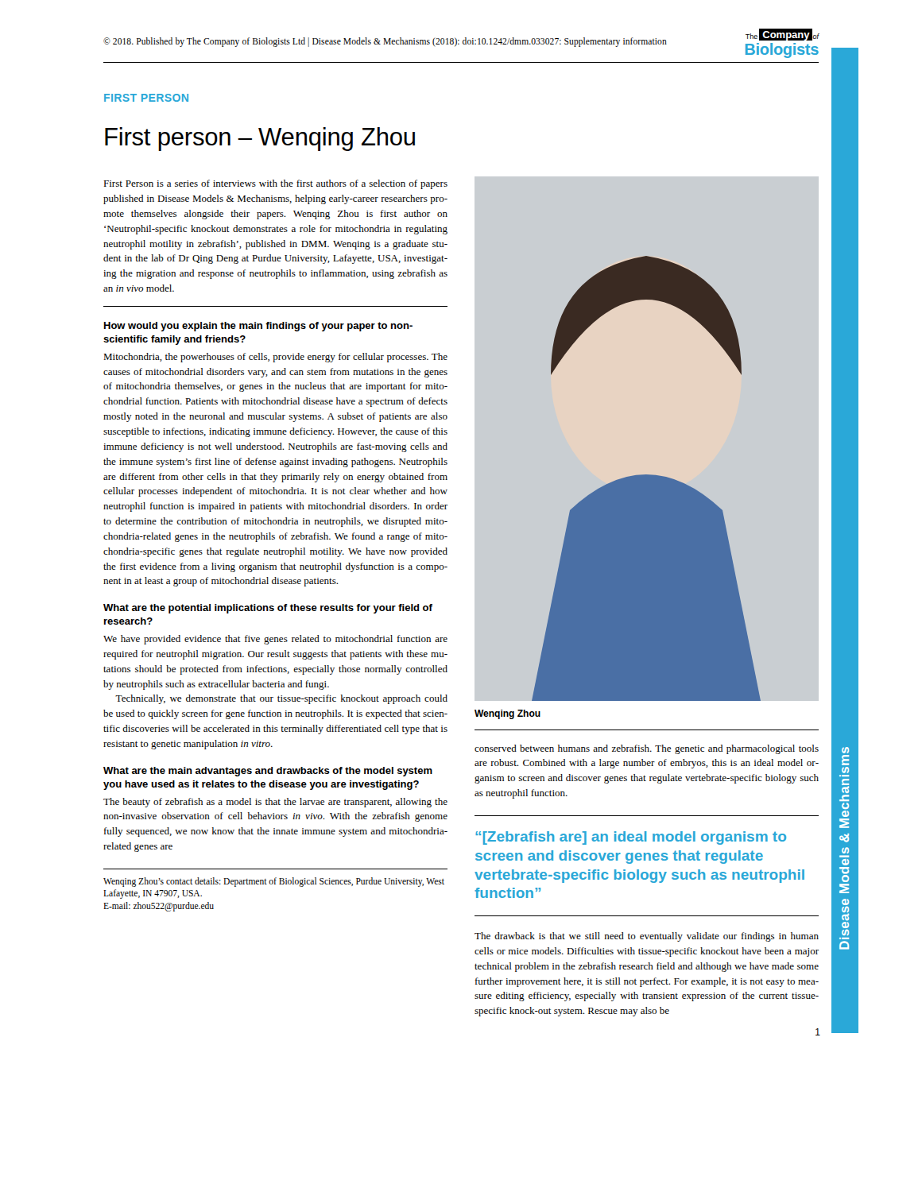Disease Models & Mechanisms
© 2018. Published by The Company of Biologists Ltd | Disease Models & Mechanisms (2018): doi:10.1242/dmm.033027: Supplementary information
The Company of Biologists
FIRST PERSON
First person – Wenqing Zhou
First Person is a series of interviews with the first authors of a selection of papers published in Disease Models & Mechanisms, helping early-career researchers promote themselves alongside their papers. Wenqing Zhou is first author on ‘Neutrophil-specific knockout demonstrates a role for mitochondria in regulating neutrophil motility in zebrafish’, published in DMM. Wenqing is a graduate student in the lab of Dr Qing Deng at Purdue University, Lafayette, USA, investigating the migration and response of neutrophils to inflammation, using zebrafish as an in vivo model.
How would you explain the main findings of your paper to non-scientific family and friends?
Mitochondria, the powerhouses of cells, provide energy for cellular processes. The causes of mitochondrial disorders vary, and can stem from mutations in the genes of mitochondria themselves, or genes in the nucleus that are important for mitochondrial function. Patients with mitochondrial disease have a spectrum of defects mostly noted in the neuronal and muscular systems. A subset of patients are also susceptible to infections, indicating immune deficiency. However, the cause of this immune deficiency is not well understood. Neutrophils are fast-moving cells and the immune system’s first line of defense against invading pathogens. Neutrophils are different from other cells in that they primarily rely on energy obtained from cellular processes independent of mitochondria. It is not clear whether and how neutrophil function is impaired in patients with mitochondrial disorders. In order to determine the contribution of mitochondria in neutrophils, we disrupted mitochondria-related genes in the neutrophils of zebrafish. We found a range of mitochondria-specific genes that regulate neutrophil motility. We have now provided the first evidence from a living organism that neutrophil dysfunction is a component in at least a group of mitochondrial disease patients.
What are the potential implications of these results for your field of research?
We have provided evidence that five genes related to mitochondrial function are required for neutrophil migration. Our result suggests that patients with these mutations should be protected from infections, especially those normally controlled by neutrophils such as extracellular bacteria and fungi.
Technically, we demonstrate that our tissue-specific knockout approach could be used to quickly screen for gene function in neutrophils. It is expected that scientific discoveries will be accelerated in this terminally differentiated cell type that is resistant to genetic manipulation in vitro.
What are the main advantages and drawbacks of the model system you have used as it relates to the disease you are investigating?
The beauty of zebrafish as a model is that the larvae are transparent, allowing the non-invasive observation of cell behaviors in vivo. With the zebrafish genome fully sequenced, we now know that the innate immune system and mitochondria-related genes are
Wenqing Zhou’s contact details: Department of Biological Sciences, Purdue University, West Lafayette, IN 47907, USA.
E-mail: zhou522@purdue.edu
Wenqing Zhou
conserved between humans and zebrafish. The genetic and pharmacological tools are robust. Combined with a large number of embryos, this is an ideal model organism to screen and discover genes that regulate vertebrate-specific biology such as neutrophil function.
“[Zebrafish are] an ideal model organism to screen and discover genes that regulate vertebrate-specific biology such as neutrophil function”
The drawback is that we still need to eventually validate our findings in human cells or mice models. Difficulties with tissue-specific knockout have been a major technical problem in the zebrafish research field and although we have made some further improvement here, it is still not perfect. For example, it is not easy to measure editing efficiency, especially with transient expression of the current tissue-specific knock-out system. Rescue may also be
1